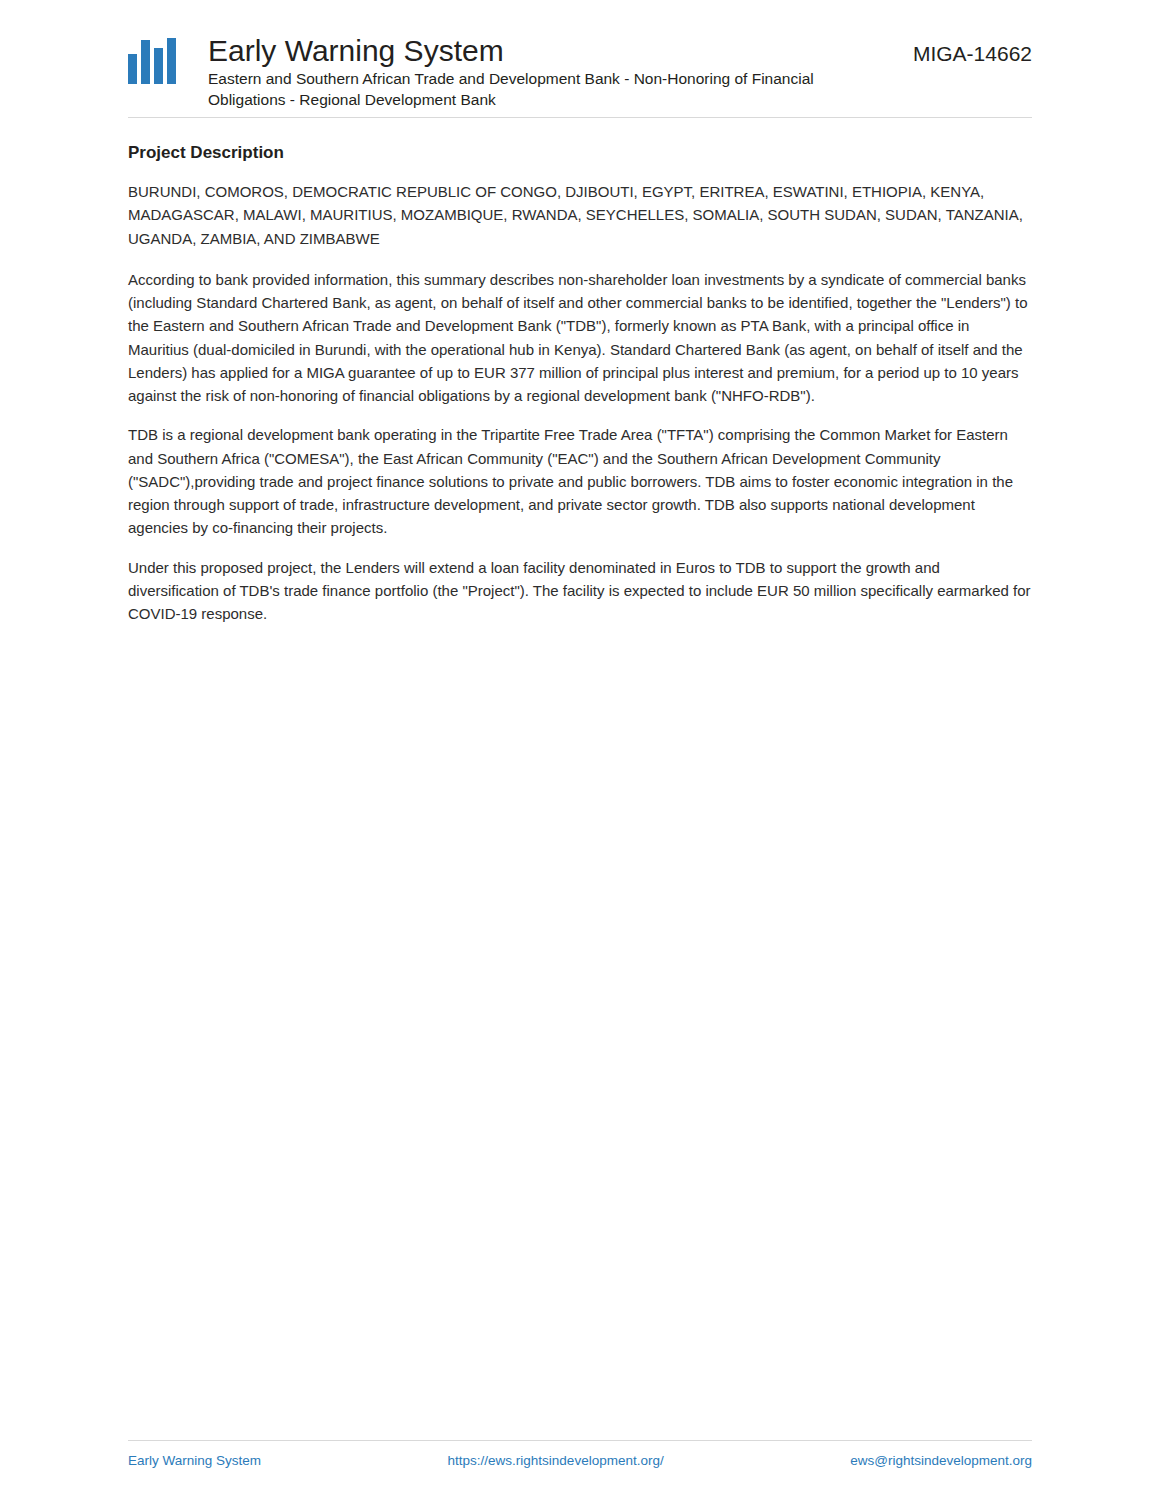Early Warning System
Eastern and Southern African Trade and Development Bank - Non-Honoring of Financial Obligations - Regional Development Bank
MIGA-14662
Project Description
BURUNDI, COMOROS, DEMOCRATIC REPUBLIC OF CONGO, DJIBOUTI, EGYPT, ERITREA, ESWATINI, ETHIOPIA, KENYA, MADAGASCAR, MALAWI, MAURITIUS, MOZAMBIQUE, RWANDA, SEYCHELLES, SOMALIA, SOUTH SUDAN, SUDAN, TANZANIA, UGANDA, ZAMBIA, AND ZIMBABWE
According to bank provided information, this summary describes non-shareholder loan investments by a syndicate of commercial banks (including Standard Chartered Bank, as agent, on behalf of itself and other commercial banks to be identified, together the "Lenders") to the Eastern and Southern African Trade and Development Bank ("TDB"), formerly known as PTA Bank, with a principal office in Mauritius (dual-domiciled in Burundi, with the operational hub in Kenya). Standard Chartered Bank (as agent, on behalf of itself and the Lenders) has applied for a MIGA guarantee of up to EUR 377 million of principal plus interest and premium, for a period up to 10 years against the risk of non-honoring of financial obligations by a regional development bank ("NHFO-RDB").
TDB is a regional development bank operating in the Tripartite Free Trade Area ("TFTA") comprising the Common Market for Eastern and Southern Africa ("COMESA"), the East African Community ("EAC") and the Southern African Development Community ("SADC"),providing trade and project finance solutions to private and public borrowers. TDB aims to foster economic integration in the region through support of trade, infrastructure development, and private sector growth. TDB also supports national development agencies by co-financing their projects.
Under this proposed project, the Lenders will extend a loan facility denominated in Euros to TDB to support the growth and diversification of TDB's trade finance portfolio (the "Project"). The facility is expected to include EUR 50 million specifically earmarked for COVID-19 response.
Early Warning System
https://ews.rightsindevelopment.org/
ews@rightsindevelopment.org